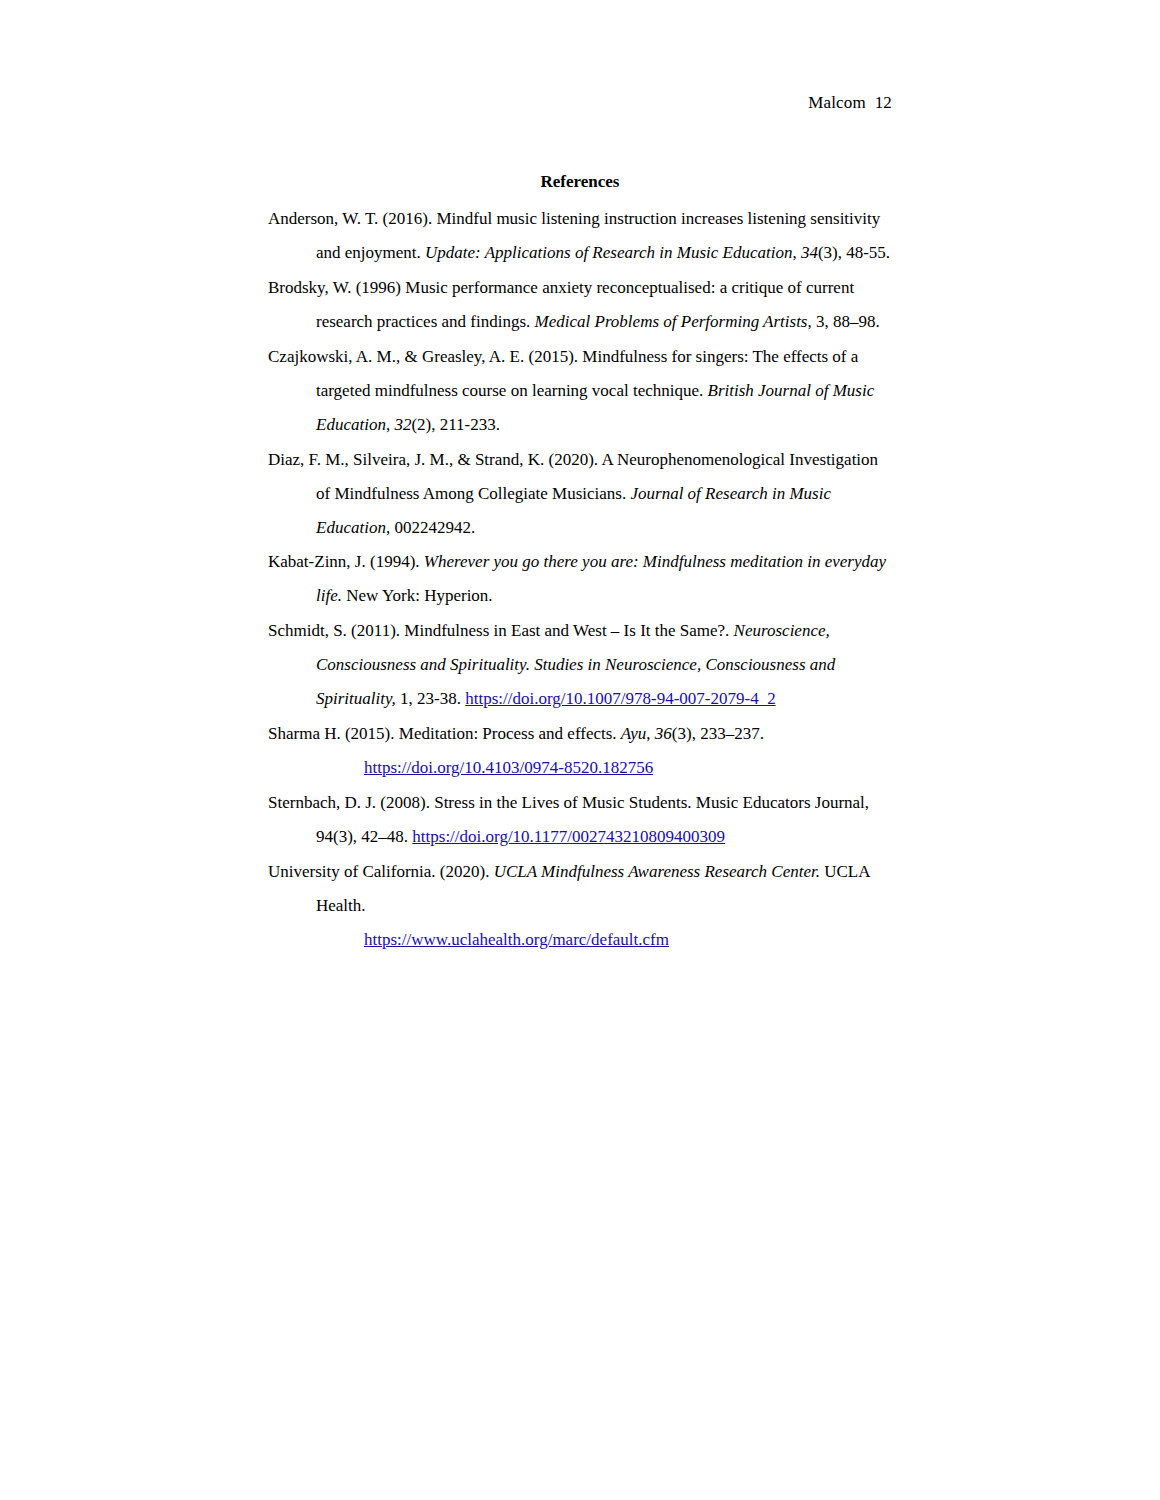Malcom 12
References
Anderson, W. T. (2016). Mindful music listening instruction increases listening sensitivity and enjoyment. Update: Applications of Research in Music Education, 34(3), 48-55.
Brodsky, W. (1996) Music performance anxiety reconceptualised: a critique of current research practices and findings. Medical Problems of Performing Artists, 3, 88–98.
Czajkowski, A. M., & Greasley, A. E. (2015). Mindfulness for singers: The effects of a targeted mindfulness course on learning vocal technique. British Journal of Music Education, 32(2), 211-233.
Diaz, F. M., Silveira, J. M., & Strand, K. (2020). A Neurophenomenological Investigation of Mindfulness Among Collegiate Musicians. Journal of Research in Music Education, 002242942.
Kabat-Zinn, J. (1994). Wherever you go there you are: Mindfulness meditation in everyday life. New York: Hyperion.
Schmidt, S. (2011). Mindfulness in East and West – Is It the Same?. Neuroscience, Consciousness and Spirituality. Studies in Neuroscience, Consciousness and Spirituality, 1, 23-38. https://doi.org/10.1007/978-94-007-2079-4_2
Sharma H. (2015). Meditation: Process and effects. Ayu, 36(3), 233–237. https://doi.org/10.4103/0974-8520.182756
Sternbach, D. J. (2008). Stress in the Lives of Music Students. Music Educators Journal, 94(3), 42–48. https://doi.org/10.1177/002743210809400309
University of California. (2020). UCLA Mindfulness Awareness Research Center. UCLA Health. https://www.uclahealth.org/marc/default.cfm